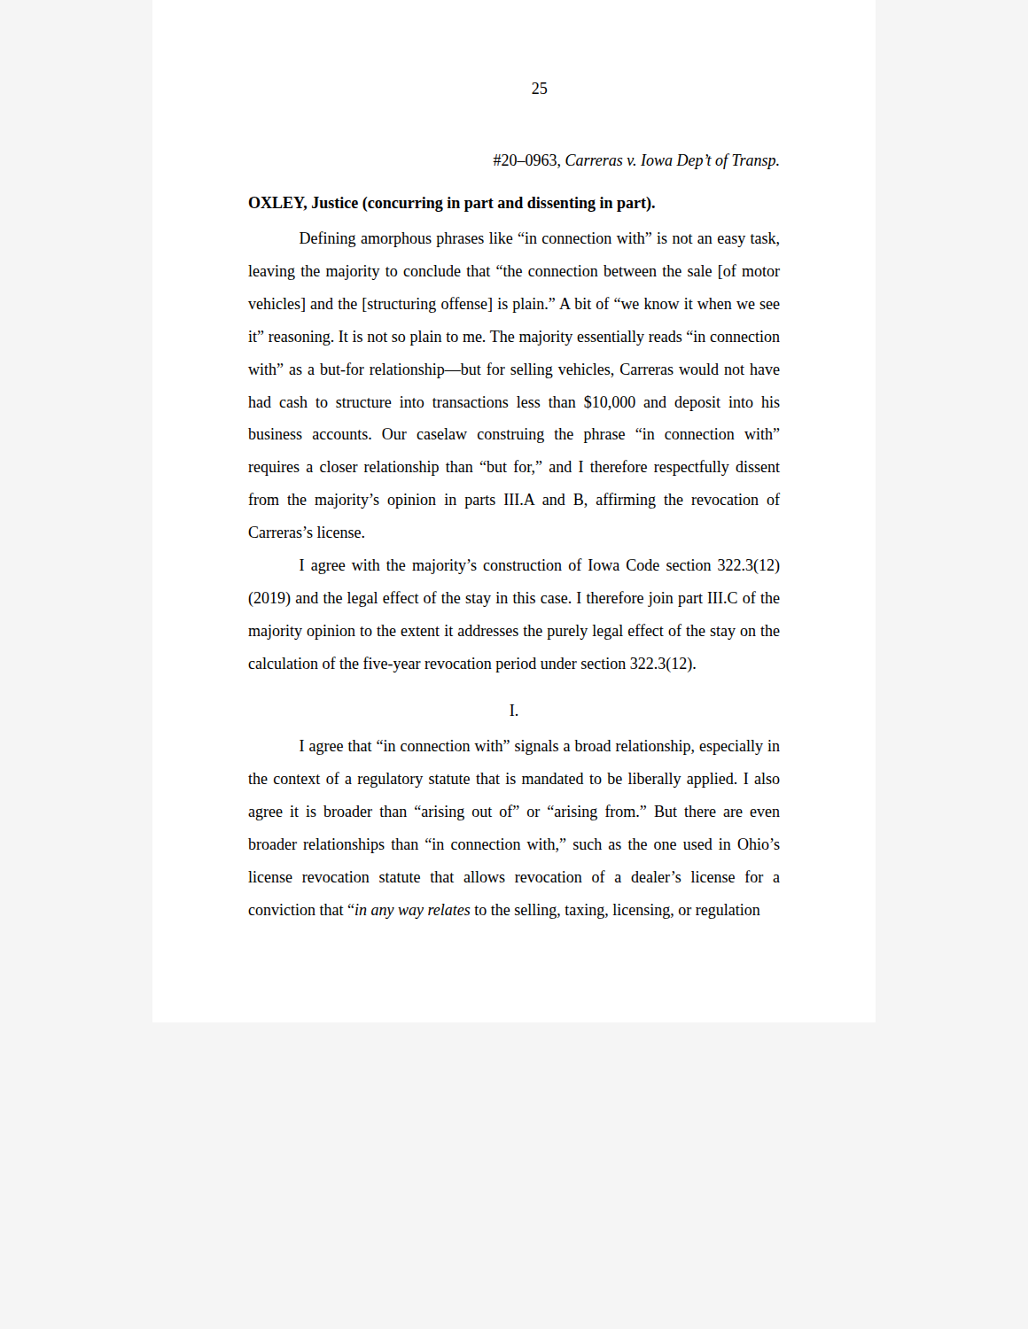25
#20–0963, Carreras v. Iowa Dep’t of Transp.
OXLEY, Justice (concurring in part and dissenting in part).
Defining amorphous phrases like “in connection with” is not an easy task, leaving the majority to conclude that “the connection between the sale [of motor vehicles] and the [structuring offense] is plain.” A bit of “we know it when we see it” reasoning. It is not so plain to me. The majority essentially reads “in connection with” as a but-for relationship—but for selling vehicles, Carreras would not have had cash to structure into transactions less than $10,000 and deposit into his business accounts. Our caselaw construing the phrase “in connection with” requires a closer relationship than “but for,” and I therefore respectfully dissent from the majority’s opinion in parts III.A and B, affirming the revocation of Carreras’s license.
I agree with the majority’s construction of Iowa Code section 322.3(12) (2019) and the legal effect of the stay in this case. I therefore join part III.C of the majority opinion to the extent it addresses the purely legal effect of the stay on the calculation of the five-year revocation period under section 322.3(12).
I.
I agree that “in connection with” signals a broad relationship, especially in the context of a regulatory statute that is mandated to be liberally applied. I also agree it is broader than “arising out of” or “arising from.” But there are even broader relationships than “in connection with,” such as the one used in Ohio’s license revocation statute that allows revocation of a dealer’s license for a conviction that “in any way relates to the selling, taxing, licensing, or regulation